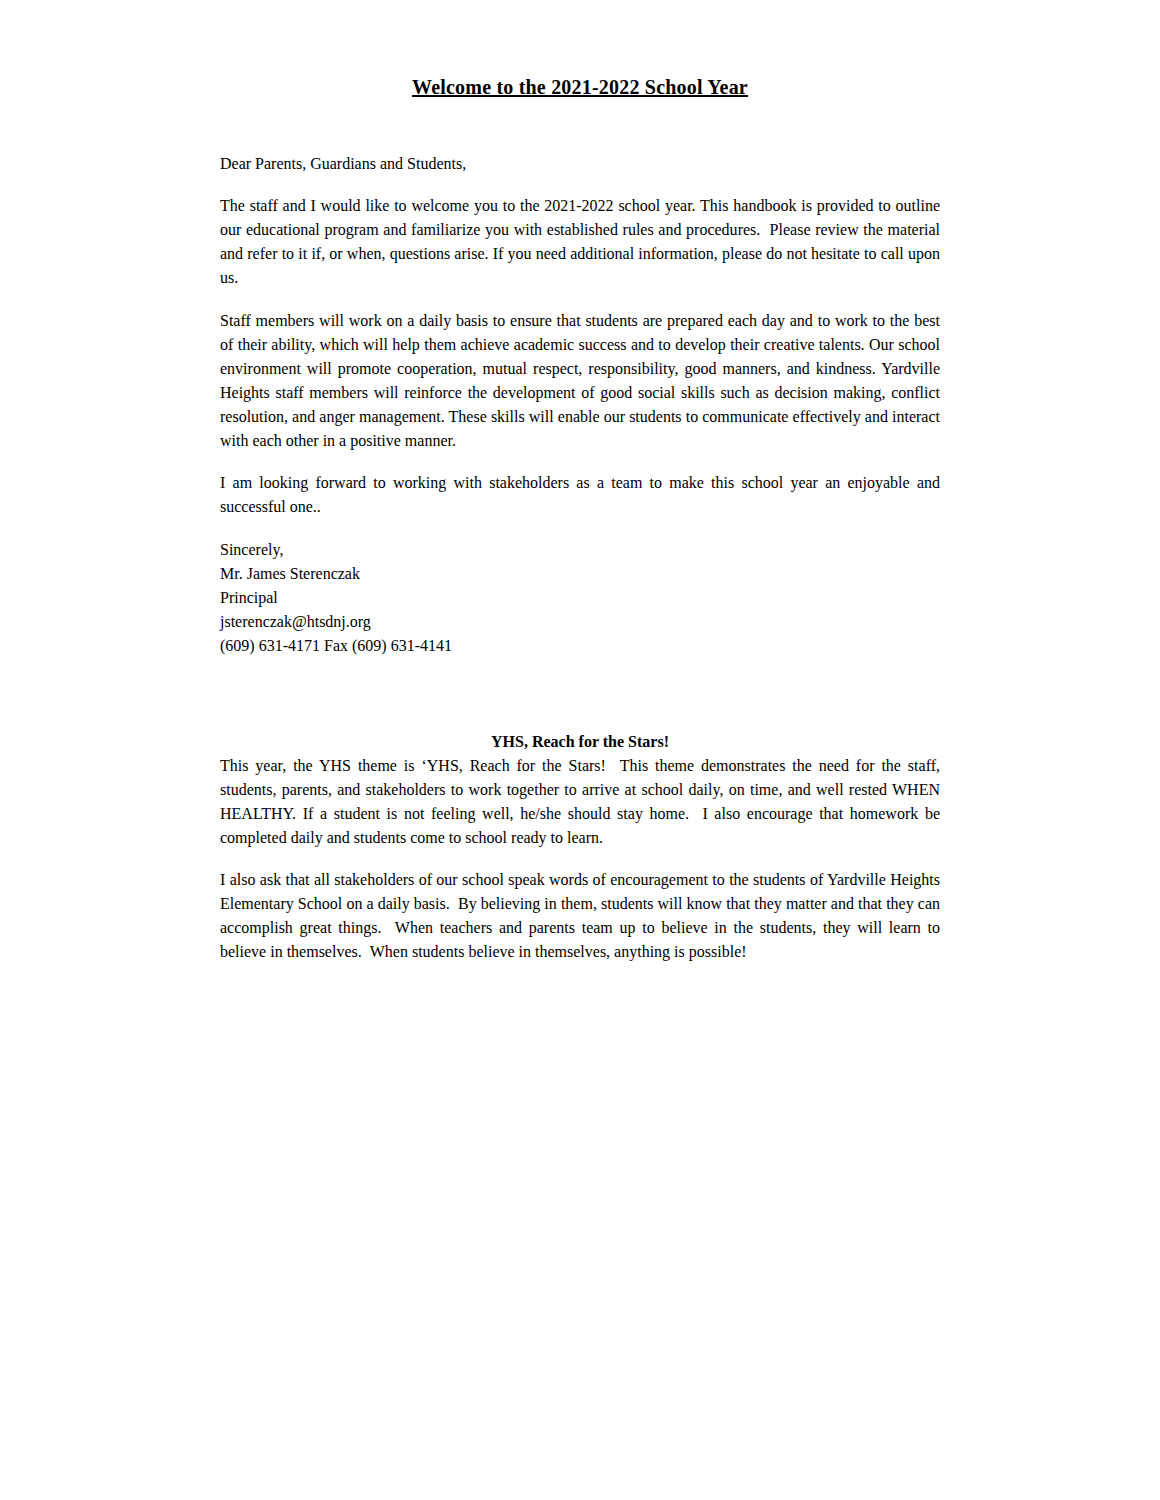Welcome to the 2021-2022 School Year
Dear Parents, Guardians and Students,
The staff and I would like to welcome you to the 2021-2022 school year. This handbook is provided to outline our educational program and familiarize you with established rules and procedures. Please review the material and refer to it if, or when, questions arise. If you need additional information, please do not hesitate to call upon us.
Staff members will work on a daily basis to ensure that students are prepared each day and to work to the best of their ability, which will help them achieve academic success and to develop their creative talents. Our school environment will promote cooperation, mutual respect, responsibility, good manners, and kindness. Yardville Heights staff members will reinforce the development of good social skills such as decision making, conflict resolution, and anger management. These skills will enable our students to communicate effectively and interact with each other in a positive manner.
I am looking forward to working with stakeholders as a team to make this school year an enjoyable and successful one..
Sincerely,
Mr. James Sterenczak
Principal
jsterenczak@htsdnj.org
(609) 631-4171 Fax (609) 631-4141
YHS, Reach for the Stars!
This year, the YHS theme is ‘YHS, Reach for the Stars! This theme demonstrates the need for the staff, students, parents, and stakeholders to work together to arrive at school daily, on time, and well rested WHEN HEALTHY. If a student is not feeling well, he/she should stay home. I also encourage that homework be completed daily and students come to school ready to learn.
I also ask that all stakeholders of our school speak words of encouragement to the students of Yardville Heights Elementary School on a daily basis. By believing in them, students will know that they matter and that they can accomplish great things. When teachers and parents team up to believe in the students, they will learn to believe in themselves. When students believe in themselves, anything is possible!